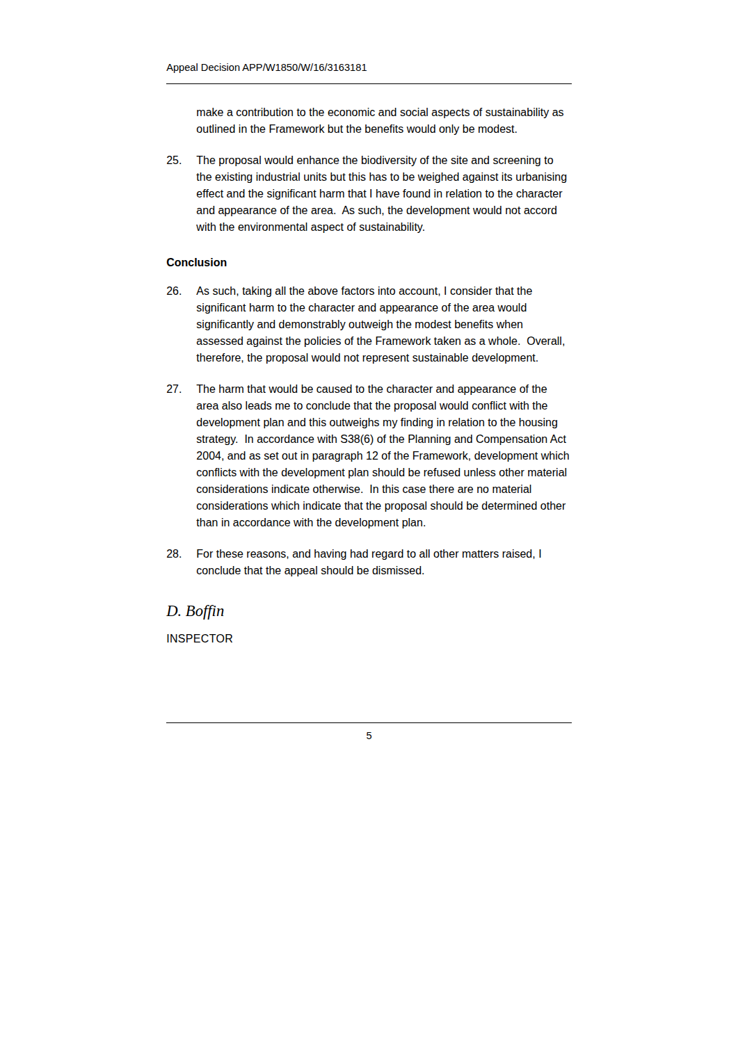Appeal Decision APP/W1850/W/16/3163181
make a contribution to the economic and social aspects of sustainability as outlined in the Framework but the benefits would only be modest.
25. The proposal would enhance the biodiversity of the site and screening to the existing industrial units but this has to be weighed against its urbanising effect and the significant harm that I have found in relation to the character and appearance of the area. As such, the development would not accord with the environmental aspect of sustainability.
Conclusion
26. As such, taking all the above factors into account, I consider that the significant harm to the character and appearance of the area would significantly and demonstrably outweigh the modest benefits when assessed against the policies of the Framework taken as a whole. Overall, therefore, the proposal would not represent sustainable development.
27. The harm that would be caused to the character and appearance of the area also leads me to conclude that the proposal would conflict with the development plan and this outweighs my finding in relation to the housing strategy. In accordance with S38(6) of the Planning and Compensation Act 2004, and as set out in paragraph 12 of the Framework, development which conflicts with the development plan should be refused unless other material considerations indicate otherwise. In this case there are no material considerations which indicate that the proposal should be determined other than in accordance with the development plan.
28. For these reasons, and having had regard to all other matters raised, I conclude that the appeal should be dismissed.
D. Boffin
INSPECTOR
5